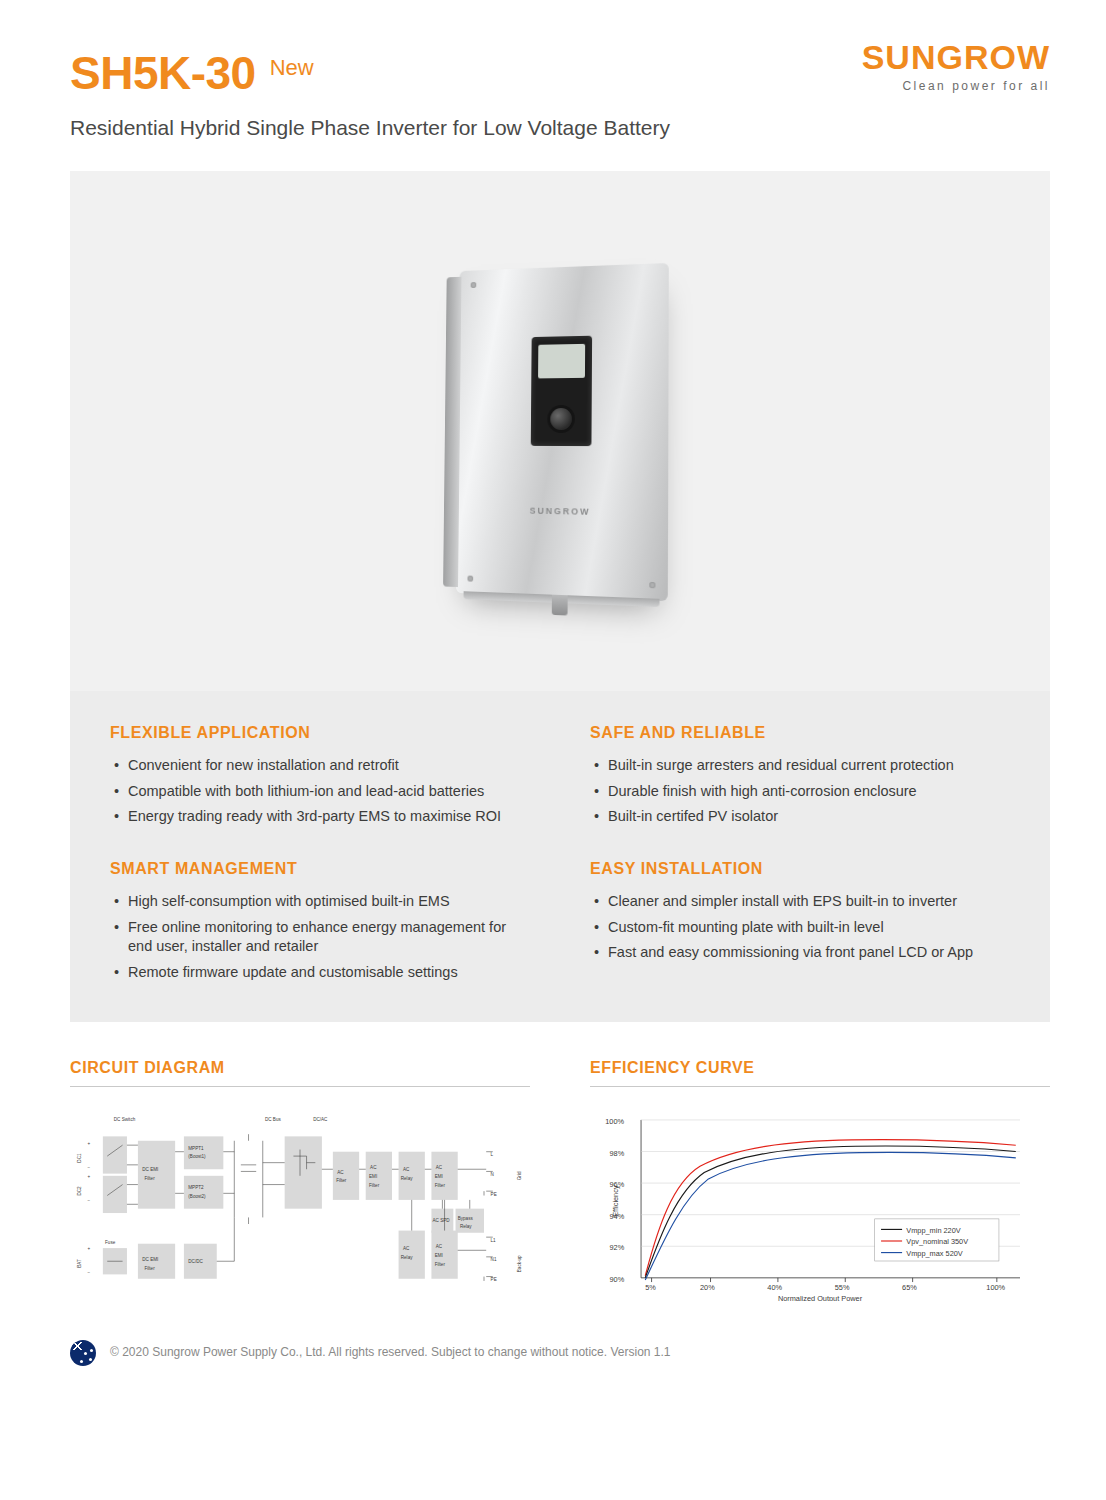SH5K-30
New
Residential Hybrid Single Phase Inverter for Low Voltage Battery
SUNGROW
Clean power for all
SUNGROW
Flexible Application
Convenient for new installation and retrofit
Compatible with both lithium-ion and lead-acid batteries
Energy trading ready with 3rd-party EMS to maximise ROI
Smart Management
High self-consumption with optimised built-in EMS
Free online monitoring to enhance energy management for end user, installer and retailer
Remote firmware update and customisable settings
Safe and Reliable
Built-in surge arresters and residual current protection
Durable finish with high anti-corrosion enclosure
Built-in certifed PV isolator
Easy Installation
Cleaner and simpler install with EPS built-in to inverter
Custom-fit mounting plate with built-in level
Fast and easy commissioning via front panel LCD or App
Circuit Diagram
DC Switch DC Bus DC/AC DC1 DC2 BAT + − + − + − DC EMI Filter MPPT1 (Boost1) MPPT2 (Boost2) AC Filter AC EMI Filter AC Relay AC EMI Filter Bypass Relay AC SPD AC Relay AC EMI Filter Fuse DC EMI Filter DC/DC L N PE L1 N1 PE Grid Back-up
Efficiency Curve
100% 98% 96% 94% 92% 90% 5% 20% 40% 55% 65% 100% Vmpp_min 220V Vpv_nominal 350V Vmpp_max 520V Efficiency Normalized Output Power
© 2020 Sungrow Power Supply Co., Ltd. All rights reserved. Subject to change without notice. Version 1.1